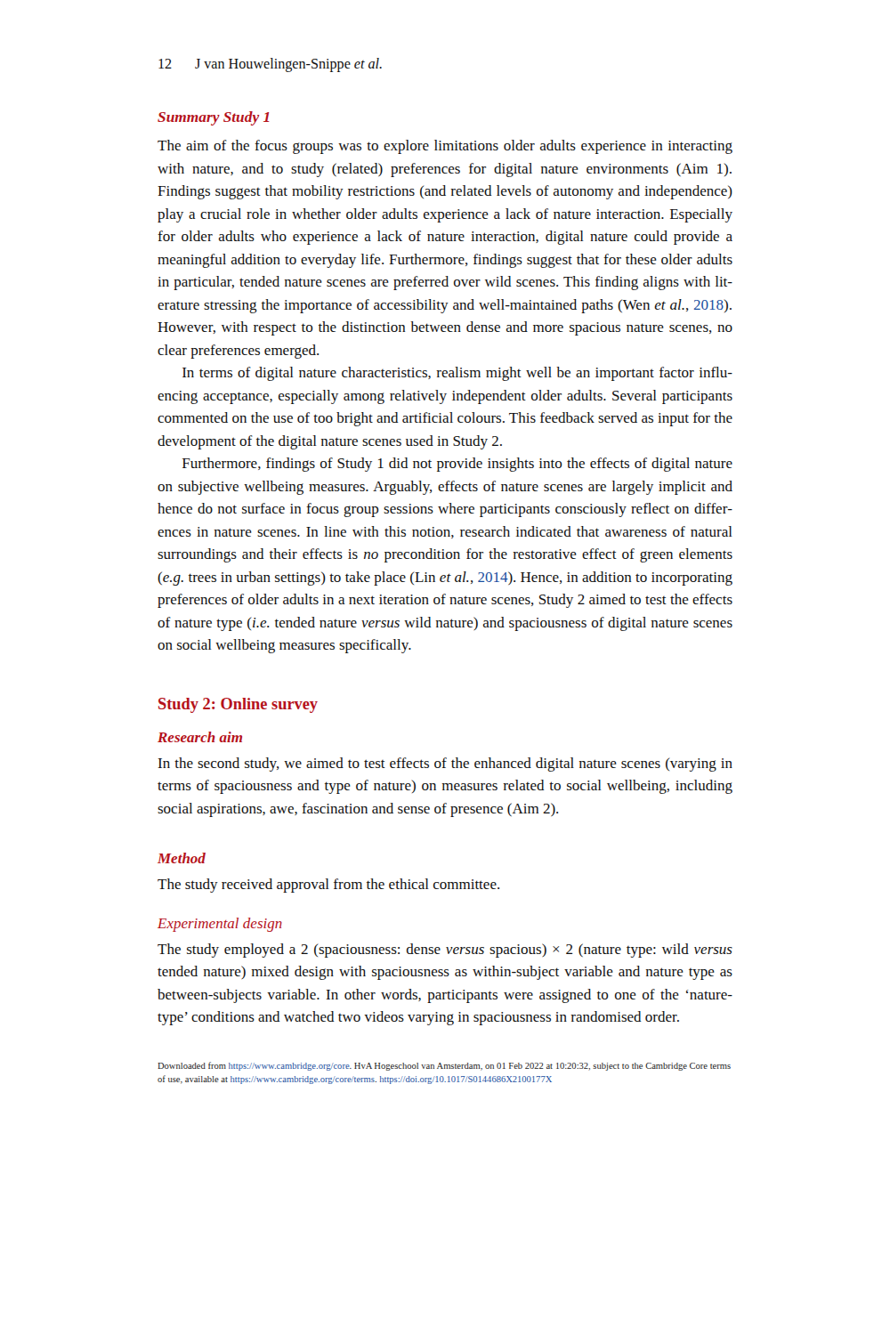12 J van Houwelingen-Snippe et al.
Summary Study 1
The aim of the focus groups was to explore limitations older adults experience in interacting with nature, and to study (related) preferences for digital nature environments (Aim 1). Findings suggest that mobility restrictions (and related levels of autonomy and independence) play a crucial role in whether older adults experience a lack of nature interaction. Especially for older adults who experience a lack of nature interaction, digital nature could provide a meaningful addition to everyday life. Furthermore, findings suggest that for these older adults in particular, tended nature scenes are preferred over wild scenes. This finding aligns with literature stressing the importance of accessibility and well-maintained paths (Wen et al., 2018). However, with respect to the distinction between dense and more spacious nature scenes, no clear preferences emerged.
In terms of digital nature characteristics, realism might well be an important factor influencing acceptance, especially among relatively independent older adults. Several participants commented on the use of too bright and artificial colours. This feedback served as input for the development of the digital nature scenes used in Study 2.
Furthermore, findings of Study 1 did not provide insights into the effects of digital nature on subjective wellbeing measures. Arguably, effects of nature scenes are largely implicit and hence do not surface in focus group sessions where participants consciously reflect on differences in nature scenes. In line with this notion, research indicated that awareness of natural surroundings and their effects is no precondition for the restorative effect of green elements (e.g. trees in urban settings) to take place (Lin et al., 2014). Hence, in addition to incorporating preferences of older adults in a next iteration of nature scenes, Study 2 aimed to test the effects of nature type (i.e. tended nature versus wild nature) and spaciousness of digital nature scenes on social wellbeing measures specifically.
Study 2: Online survey
Research aim
In the second study, we aimed to test effects of the enhanced digital nature scenes (varying in terms of spaciousness and type of nature) on measures related to social wellbeing, including social aspirations, awe, fascination and sense of presence (Aim 2).
Method
The study received approval from the ethical committee.
Experimental design
The study employed a 2 (spaciousness: dense versus spacious) × 2 (nature type: wild versus tended nature) mixed design with spaciousness as within-subject variable and nature type as between-subjects variable. In other words, participants were assigned to one of the ‘nature-type’ conditions and watched two videos varying in spaciousness in randomised order.
Downloaded from https://www.cambridge.org/core. HvA Hogeschool van Amsterdam, on 01 Feb 2022 at 10:20:32, subject to the Cambridge Core terms of use, available at https://www.cambridge.org/core/terms. https://doi.org/10.1017/S0144686X2100177X